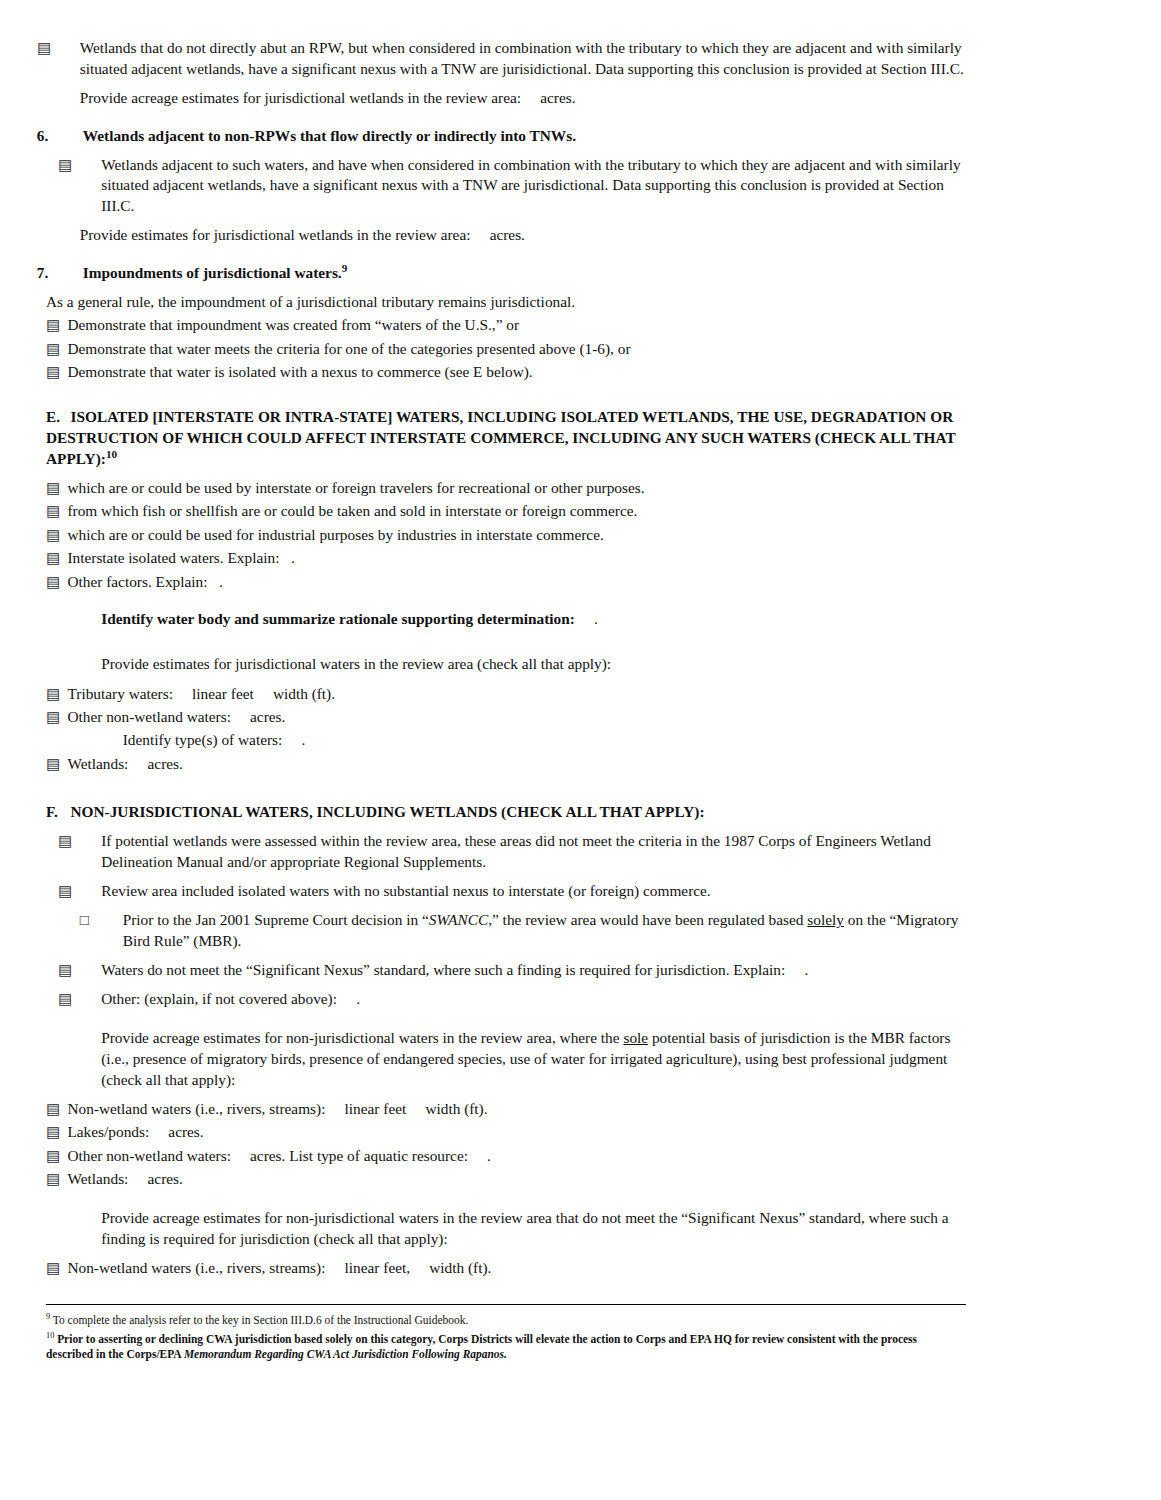Wetlands that do not directly abut an RPW, but when considered in combination with the tributary to which they are adjacent and with similarly situated adjacent wetlands, have a significant nexus with a TNW are jurisidictional. Data supporting this conclusion is provided at Section III.C.
Provide acreage estimates for jurisdictional wetlands in the review area: acres.
6. Wetlands adjacent to non-RPWs that flow directly or indirectly into TNWs.
Wetlands adjacent to such waters, and have when considered in combination with the tributary to which they are adjacent and with similarly situated adjacent wetlands, have a significant nexus with a TNW are jurisdictional. Data supporting this conclusion is provided at Section III.C.
Provide estimates for jurisdictional wetlands in the review area: acres.
7. Impoundments of jurisdictional waters.9
As a general rule, the impoundment of a jurisdictional tributary remains jurisdictional.
Demonstrate that impoundment was created from “waters of the U.S.,” or
Demonstrate that water meets the criteria for one of the categories presented above (1-6), or
Demonstrate that water is isolated with a nexus to commerce (see E below).
E. ISOLATED [INTERSTATE OR INTRA-STATE] WATERS, INCLUDING ISOLATED WETLANDS, THE USE, DEGRADATION OR DESTRUCTION OF WHICH COULD AFFECT INTERSTATE COMMERCE, INCLUDING ANY SUCH WATERS (CHECK ALL THAT APPLY):10
which are or could be used by interstate or foreign travelers for recreational or other purposes.
from which fish or shellfish are or could be taken and sold in interstate or foreign commerce.
which are or could be used for industrial purposes by industries in interstate commerce.
Interstate isolated waters. Explain: .
Other factors. Explain: .
Identify water body and summarize rationale supporting determination: .
Provide estimates for jurisdictional waters in the review area (check all that apply):
Tributary waters: linear feet width (ft).
Other non-wetland waters: acres.
Identify type(s) of waters: .
Wetlands: acres.
F. NON-JURISDICTIONAL WATERS, INCLUDING WETLANDS (CHECK ALL THAT APPLY):
If potential wetlands were assessed within the review area, these areas did not meet the criteria in the 1987 Corps of Engineers Wetland Delineation Manual and/or appropriate Regional Supplements.
Review area included isolated waters with no substantial nexus to interstate (or foreign) commerce.
Prior to the Jan 2001 Supreme Court decision in “SWANCC,” the review area would have been regulated based solely on the “Migratory Bird Rule” (MBR).
Waters do not meet the “Significant Nexus” standard, where such a finding is required for jurisdiction. Explain: .
Other: (explain, if not covered above): .
Provide acreage estimates for non-jurisdictional waters in the review area, where the sole potential basis of jurisdiction is the MBR factors (i.e., presence of migratory birds, presence of endangered species, use of water for irrigated agriculture), using best professional judgment (check all that apply):
Non-wetland waters (i.e., rivers, streams): linear feet width (ft).
Lakes/ponds: acres.
Other non-wetland waters: acres. List type of aquatic resource: .
Wetlands: acres.
Provide acreage estimates for non-jurisdictional waters in the review area that do not meet the “Significant Nexus” standard, where such a finding is required for jurisdiction (check all that apply):
Non-wetland waters (i.e., rivers, streams): linear feet, width (ft).
9 To complete the analysis refer to the key in Section III.D.6 of the Instructional Guidebook.
10 Prior to asserting or declining CWA jurisdiction based solely on this category, Corps Districts will elevate the action to Corps and EPA HQ for review consistent with the process described in the Corps/EPA Memorandum Regarding CWA Act Jurisdiction Following Rapanos.